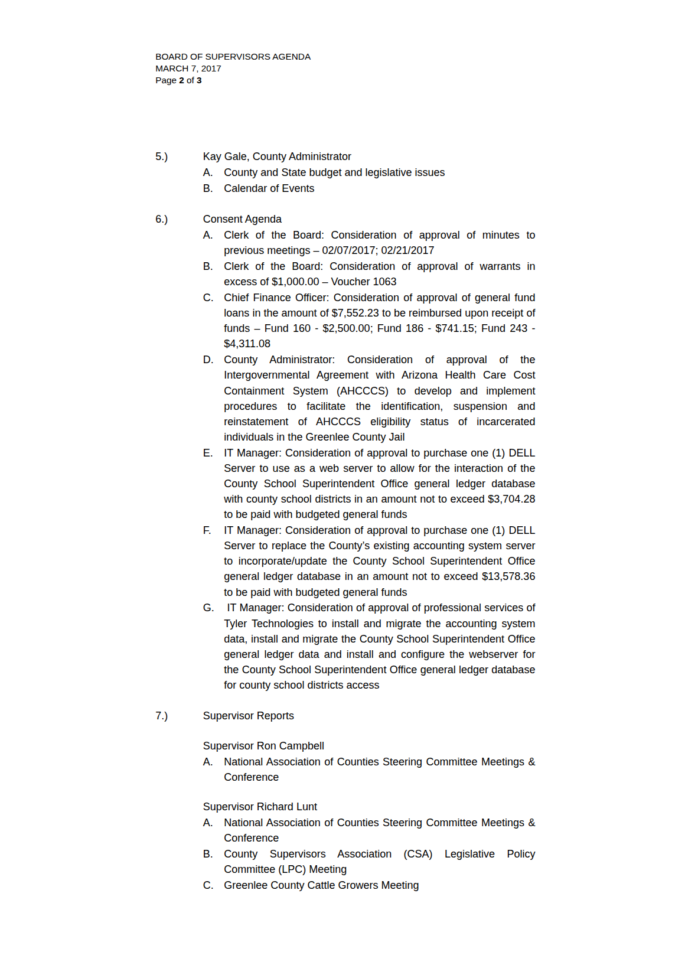BOARD OF SUPERVISORS AGENDA
MARCH 7, 2017
Page 2 of 3
5.)
Kay Gale, County Administrator
A. County and State budget and legislative issues
B. Calendar of Events
6.)
Consent Agenda
A. Clerk of the Board: Consideration of approval of minutes to previous meetings – 02/07/2017; 02/21/2017
B. Clerk of the Board: Consideration of approval of warrants in excess of $1,000.00 – Voucher 1063
C. Chief Finance Officer: Consideration of approval of general fund loans in the amount of $7,552.23 to be reimbursed upon receipt of funds – Fund 160 - $2,500.00; Fund 186 - $741.15; Fund 243 - $4,311.08
D. County Administrator: Consideration of approval of the Intergovernmental Agreement with Arizona Health Care Cost Containment System (AHCCCS) to develop and implement procedures to facilitate the identification, suspension and reinstatement of AHCCCS eligibility status of incarcerated individuals in the Greenlee County Jail
E. IT Manager: Consideration of approval to purchase one (1) DELL Server to use as a web server to allow for the interaction of the County School Superintendent Office general ledger database with county school districts in an amount not to exceed $3,704.28 to be paid with budgeted general funds
F. IT Manager: Consideration of approval to purchase one (1) DELL Server to replace the County’s existing accounting system server to incorporate/update the County School Superintendent Office general ledger database in an amount not to exceed $13,578.36 to be paid with budgeted general funds
G. IT Manager: Consideration of approval of professional services of Tyler Technologies to install and migrate the accounting system data, install and migrate the County School Superintendent Office general ledger data and install and configure the webserver for the County School Superintendent Office general ledger database for county school districts access
7.)
Supervisor Reports
Supervisor Ron Campbell
A. National Association of Counties Steering Committee Meetings & Conference
Supervisor Richard Lunt
A. National Association of Counties Steering Committee Meetings & Conference
B. County Supervisors Association (CSA) Legislative Policy Committee (LPC) Meeting
C. Greenlee County Cattle Growers Meeting